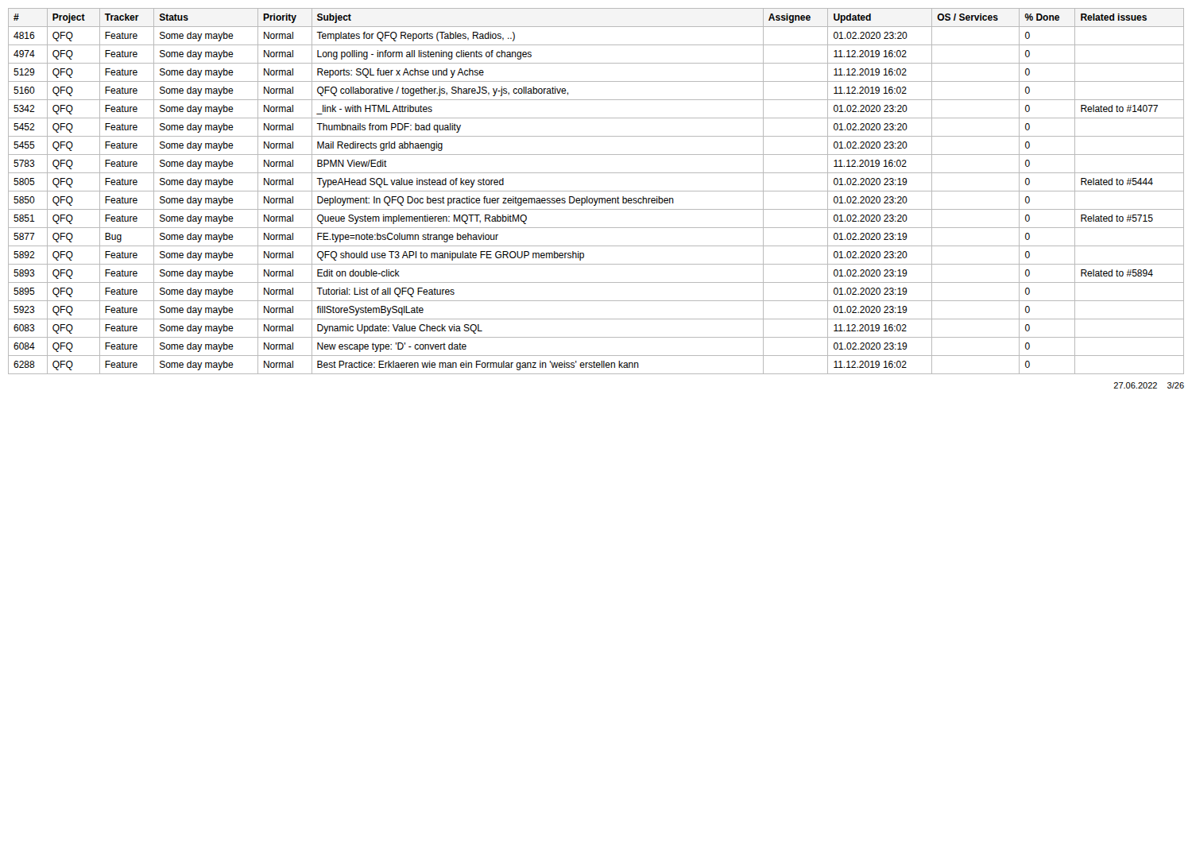| # | Project | Tracker | Status | Priority | Subject | Assignee | Updated | OS / Services | % Done | Related issues |
| --- | --- | --- | --- | --- | --- | --- | --- | --- | --- | --- |
| 4816 | QFQ | Feature | Some day maybe | Normal | Templates for QFQ Reports (Tables, Radios, ..) | | 01.02.2020 23:20 | | 0 | |
| 4974 | QFQ | Feature | Some day maybe | Normal | Long polling - inform all listening clients of changes | | 11.12.2019 16:02 | | 0 | |
| 5129 | QFQ | Feature | Some day maybe | Normal | Reports: SQL fuer x Achse und y Achse | | 11.12.2019 16:02 | | 0 | |
| 5160 | QFQ | Feature | Some day maybe | Normal | QFQ collaborative / together.js, ShareJS, y-js, collaborative, | | 11.12.2019 16:02 | | 0 | |
| 5342 | QFQ | Feature | Some day maybe | Normal | _link - with HTML Attributes | | 01.02.2020 23:20 | | 0 | Related to #14077 |
| 5452 | QFQ | Feature | Some day maybe | Normal | Thumbnails from PDF: bad quality | | 01.02.2020 23:20 | | 0 | |
| 5455 | QFQ | Feature | Some day maybe | Normal | Mail Redirects grld abhaengig | | 01.02.2020 23:20 | | 0 | |
| 5783 | QFQ | Feature | Some day maybe | Normal | BPMN View/Edit | | 11.12.2019 16:02 | | 0 | |
| 5805 | QFQ | Feature | Some day maybe | Normal | TypeAHead SQL value instead of key stored | | 01.02.2020 23:19 | | 0 | Related to #5444 |
| 5850 | QFQ | Feature | Some day maybe | Normal | Deployment: In QFQ Doc best practice fuer zeitgemaesses Deployment beschreiben | | 01.02.2020 23:20 | | 0 | |
| 5851 | QFQ | Feature | Some day maybe | Normal | Queue System implementieren: MQTT, RabbitMQ | | 01.02.2020 23:20 | | 0 | Related to #5715 |
| 5877 | QFQ | Bug | Some day maybe | Normal | FE.type=note:bsColumn strange behaviour | | 01.02.2020 23:19 | | 0 | |
| 5892 | QFQ | Feature | Some day maybe | Normal | QFQ should use T3 API to manipulate FE GROUP membership | | 01.02.2020 23:20 | | 0 | |
| 5893 | QFQ | Feature | Some day maybe | Normal | Edit on double-click | | 01.02.2020 23:19 | | 0 | Related to #5894 |
| 5895 | QFQ | Feature | Some day maybe | Normal | Tutorial: List of all QFQ Features | | 01.02.2020 23:19 | | 0 | |
| 5923 | QFQ | Feature | Some day maybe | Normal | fillStoreSystemBySqlLate | | 01.02.2020 23:19 | | 0 | |
| 6083 | QFQ | Feature | Some day maybe | Normal | Dynamic Update: Value Check via SQL | | 11.12.2019 16:02 | | 0 | |
| 6084 | QFQ | Feature | Some day maybe | Normal | New escape type: 'D' - convert date | | 01.02.2020 23:19 | | 0 | |
| 6288 | QFQ | Feature | Some day maybe | Normal | Best Practice: Erklaeren wie man ein Formular ganz in 'weiss' erstellen kann | | 11.12.2019 16:02 | | 0 | |
27.06.2022 3/26